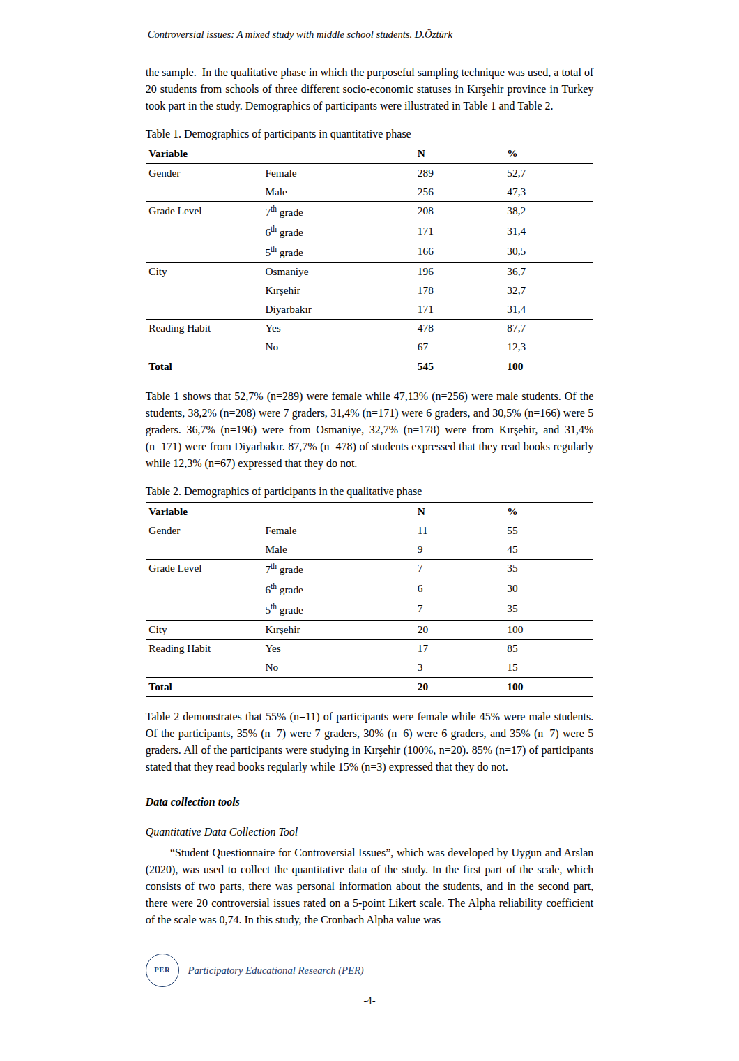Controversial issues: A mixed study with middle school students. D.Öztürk
the sample. In the qualitative phase in which the purposeful sampling technique was used, a total of 20 students from schools of three different socio-economic statuses in Kırşehir province in Turkey took part in the study. Demographics of participants were illustrated in Table 1 and Table 2.
Table 1. Demographics of participants in quantitative phase
| Variable | | N | % |
| --- | --- | --- | --- |
| Gender | Female | 289 | 52,7 |
| | Male | 256 | 47,3 |
| Grade Level | 7 th grade | 208 | 38,2 |
| | 6 th grade | 171 | 31,4 |
| | 5 th grade | 166 | 30,5 |
| City | Osmaniye | 196 | 36,7 |
| | Kırşehir | 178 | 32,7 |
| | Diyarbakır | 171 | 31,4 |
| Reading Habit | Yes | 478 | 87,7 |
| | No | 67 | 12,3 |
| Total | | 545 | 100 |
Table 1 shows that 52,7% (n=289) were female while 47,13% (n=256) were male students. Of the students, 38,2% (n=208) were 7 graders, 31,4% (n=171) were 6 graders, and 30,5% (n=166) were 5 graders. 36,7% (n=196) were from Osmaniye, 32,7% (n=178) were from Kırşehir, and 31,4% (n=171) were from Diyarbakır. 87,7% (n=478) of students expressed that they read books regularly while 12,3% (n=67) expressed that they do not.
Table 2. Demographics of participants in the qualitative phase
| Variable | | N | % |
| --- | --- | --- | --- |
| Gender | Female | 11 | 55 |
| | Male | 9 | 45 |
| Grade Level | 7 th grade | 7 | 35 |
| | 6 th grade | 6 | 30 |
| | 5 th grade | 7 | 35 |
| City | Kırşehir | 20 | 100 |
| Reading Habit | Yes | 17 | 85 |
| | No | 3 | 15 |
| Total | | 20 | 100 |
Table 2 demonstrates that 55% (n=11) of participants were female while 45% were male students. Of the participants, 35% (n=7) were 7 graders, 30% (n=6) were 6 graders, and 35% (n=7) were 5 graders. All of the participants were studying in Kırşehir (100%, n=20). 85% (n=17) of participants stated that they read books regularly while 15% (n=3) expressed that they do not.
Data collection tools
Quantitative Data Collection Tool
“Student Questionnaire for Controversial Issues”, which was developed by Uygun and Arslan (2020), was used to collect the quantitative data of the study. In the first part of the scale, which consists of two parts, there was personal information about the students, and in the second part, there were 20 controversial issues rated on a 5-point Likert scale. The Alpha reliability coefficient of the scale was 0,74. In this study, the Cronbach Alpha value was
PER
Participatory Educational Research (PER)
-4-